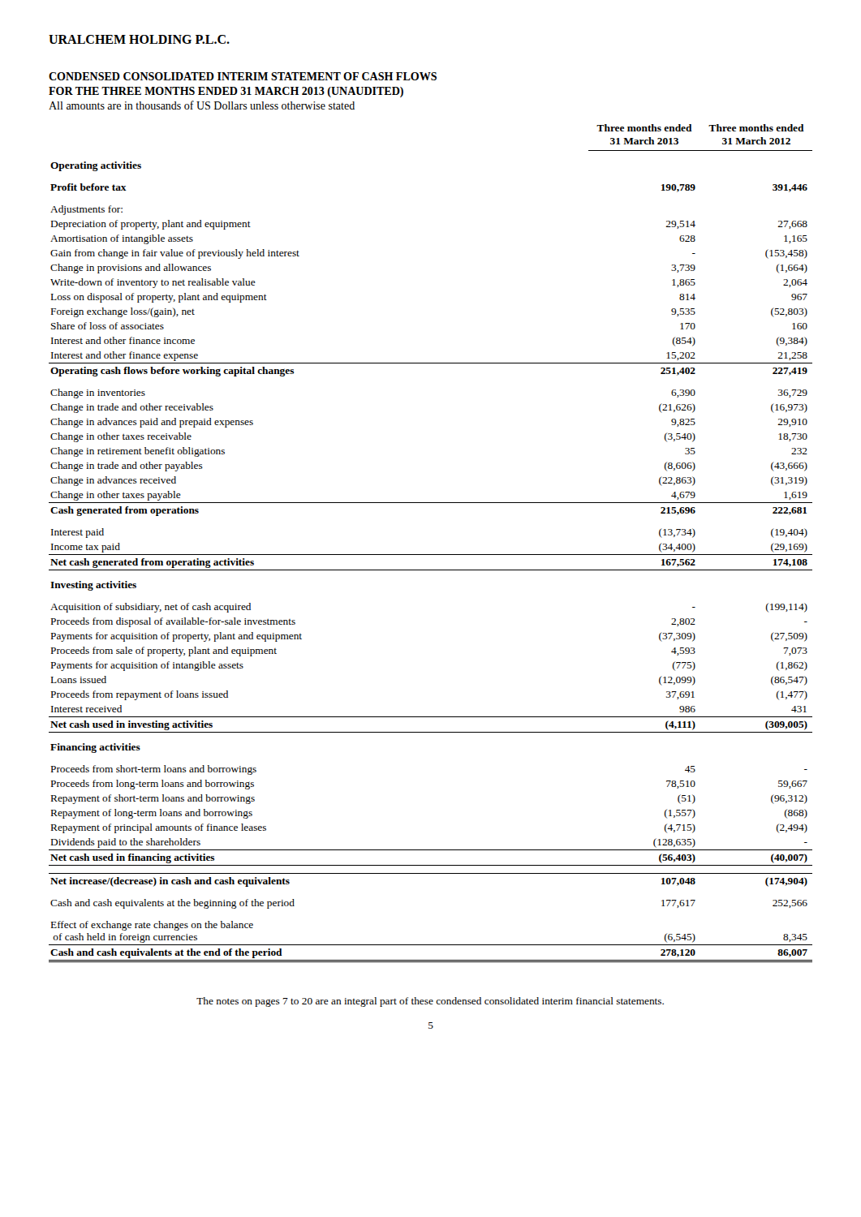URALCHEM HOLDING P.L.C.
CONDENSED CONSOLIDATED INTERIM STATEMENT OF CASH FLOWS
FOR THE THREE MONTHS ENDED 31 MARCH 2013 (UNAUDITED)
All amounts are in thousands of US Dollars unless otherwise stated
| | Three months ended 31 March 2013 | Three months ended 31 March 2012 |
| --- | --- | --- |
| Operating activities | | |
| Profit before tax | 190,789 | 391,446 |
| Adjustments for: | | |
| Depreciation of property, plant and equipment | 29,514 | 27,668 |
| Amortisation of intangible assets | 628 | 1,165 |
| Gain from change in fair value of previously held interest | - | (153,458) |
| Change in provisions and allowances | 3,739 | (1,664) |
| Write-down of inventory to net realisable value | 1,865 | 2,064 |
| Loss on disposal of property, plant and equipment | 814 | 967 |
| Foreign exchange loss/(gain), net | 9,535 | (52,803) |
| Share of loss of associates | 170 | 160 |
| Interest and other finance income | (854) | (9,384) |
| Interest and other finance expense | 15,202 | 21,258 |
| Operating cash flows before working capital changes | 251,402 | 227,419 |
| Change in inventories | 6,390 | 36,729 |
| Change in trade and other receivables | (21,626) | (16,973) |
| Change in advances paid and prepaid expenses | 9,825 | 29,910 |
| Change in other taxes receivable | (3,540) | 18,730 |
| Change in retirement benefit obligations | 35 | 232 |
| Change in trade and other payables | (8,606) | (43,666) |
| Change in advances received | (22,863) | (31,319) |
| Change in other taxes payable | 4,679 | 1,619 |
| Cash generated from operations | 215,696 | 222,681 |
| Interest paid | (13,734) | (19,404) |
| Income tax paid | (34,400) | (29,169) |
| Net cash generated from operating activities | 167,562 | 174,108 |
| Investing activities | | |
| Acquisition of subsidiary, net of cash acquired | - | (199,114) |
| Proceeds from disposal of available-for-sale investments | 2,802 | - |
| Payments for acquisition of property, plant and equipment | (37,309) | (27,509) |
| Proceeds from sale of property, plant and equipment | 4,593 | 7,073 |
| Payments for acquisition of intangible assets | (775) | (1,862) |
| Loans issued | (12,099) | (86,547) |
| Proceeds from repayment of loans issued | 37,691 | (1,477) |
| Interest received | 986 | 431 |
| Net cash used in investing activities | (4,111) | (309,005) |
| Financing activities | | |
| Proceeds from short-term loans and borrowings | 45 | - |
| Proceeds from long-term loans and borrowings | 78,510 | 59,667 |
| Repayment of short-term loans and borrowings | (51) | (96,312) |
| Repayment of long-term loans and borrowings | (1,557) | (868) |
| Repayment of principal amounts of finance leases | (4,715) | (2,494) |
| Dividends paid to the shareholders | (128,635) | - |
| Net cash used in financing activities | (56,403) | (40,007) |
| Net increase/(decrease) in cash and cash equivalents | 107,048 | (174,904) |
| Cash and cash equivalents at the beginning of the period | 177,617 | 252,566 |
| Effect of exchange rate changes on the balance of cash held in foreign currencies | (6,545) | 8,345 |
| Cash and cash equivalents at the end of the period | 278,120 | 86,007 |
The notes on pages 7 to 20 are an integral part of these condensed consolidated interim financial statements.
5